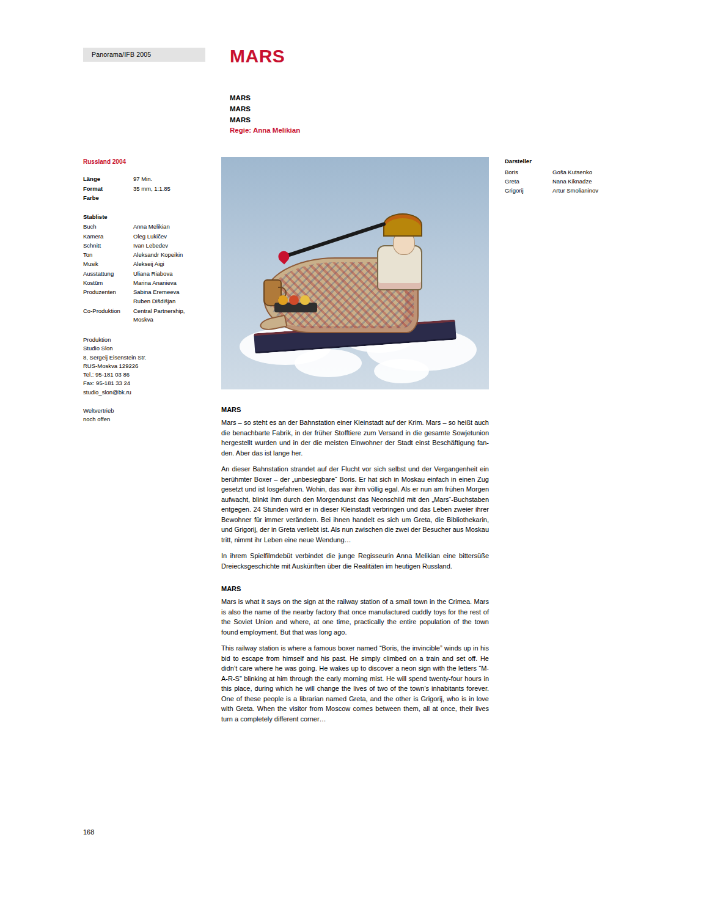Panorama/IFB 2005
MARS
MARS
MARS
MARS
Regie: Anna Melikian
Russland 2004
| Länge | 97 Min. |
| Format | 35 mm, 1:1.85 |
| Farbe | |
Stabliste
| Buch | Anna Melikian |
| Kamera | Oleg Lukičev |
| Schnitt | Ivan Lebedev |
| Ton | Aleksandr Kopeikin |
| Musik | Alekseij Aigi |
| Ausstattung | Uliana Riabova |
| Kostüm | Marina Ananieva |
| Produzenten | Sabina Eremeeva |
| | Ruben Dišdišjan |
| Co-Produktion | Central Partnership, Moskva |
Produktion
Studio Slon
8, Sergeij Eisenstein Str.
RUS-Moskva 129226
Tel.: 95-181 03 86
Fax: 95-181 33 24
studio_slon@bk.ru
Weltvertrieb
noch offen
MARS
Mars – so steht es an der Bahnstation einer Kleinstadt auf der Krim. Mars – so heißt auch die benachbarte Fabrik, in der früher Stofftiere zum Versand in die gesamte Sowjetunion hergestellt wurden und in der die meisten Einwohner der Stadt einst Beschäftigung fanden. Aber das ist lange her.
An dieser Bahnstation strandet auf der Flucht vor sich selbst und der Vergangenheit ein berühmter Boxer – der „unbesiegbare“ Boris. Er hat sich in Moskau einfach in einen Zug gesetzt und ist losgefahren. Wohin, das war ihm völlig egal. Als er nun am frühen Morgen aufwacht, blinkt ihm durch den Morgendunst das Neonschild mit den „Mars“-Buchstaben entgegen. 24 Stunden wird er in dieser Kleinstadt verbringen und das Leben zweier ihrer Bewohner für immer verändern. Bei ihnen handelt es sich um Greta, die Bibliothekarin, und Grigorij, der in Greta verliebt ist. Als nun zwischen die zwei der Besucher aus Moskau tritt, nimmt ihr Leben eine neue Wendung…
In ihrem Spielfilmdebüt verbindet die junge Regisseurin Anna Melikian eine bittersüße Dreiecksgeschichte mit Auskünften über die Realitäten im heutigen Russland.
MARS
Mars is what it says on the sign at the railway station of a small town in the Crimea. Mars is also the name of the nearby factory that once manufactured cuddly toys for the rest of the Soviet Union and where, at one time, practically the entire population of the town found employment. But that was long ago.
This railway station is where a famous boxer named “Boris, the invincible” winds up in his bid to escape from himself and his past. He simply climbed on a train and set off. He didn’t care where he was going. He wakes up to discover a neon sign with the letters “M-A-R-S” blinking at him through the early morning mist. He will spend twenty-four hours in this place, during which he will change the lives of two of the town’s inhabitants forever. One of these people is a librarian named Greta, and the other is Grigorij, who is in love with Greta. When the visitor from Moscow comes between them, all at once, their lives turn a completely different corner…
Darsteller
| Boris | Goša Kutsenko |
| Greta | Nana Kiknadze |
| Grigorij | Artur Smolianinov |
168